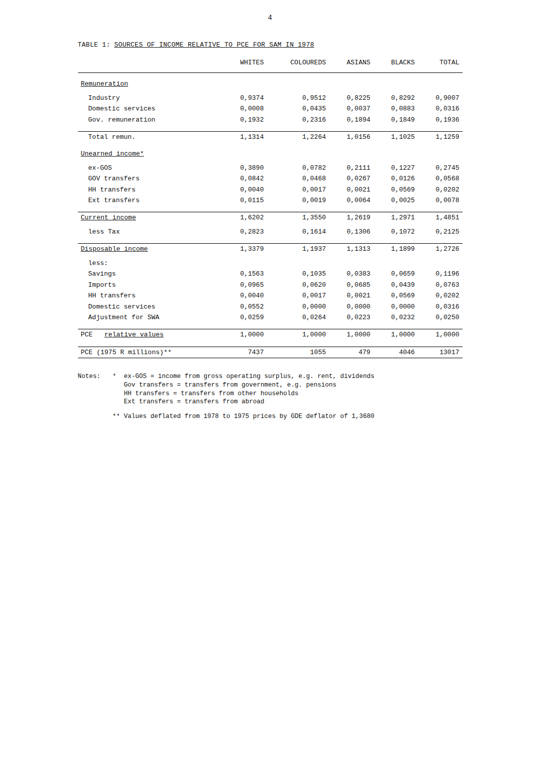4
TABLE 1: SOURCES OF INCOME RELATIVE TO PCE FOR SAM IN 1978
| | WHITES | COLOUREDS | ASIANS | BLACKS | TOTAL |
| --- | --- | --- | --- | --- | --- |
| Remuneration | | | | | |
| Industry | 0,9374 | 0,9512 | 0,8225 | 0,8292 | 0,9007 |
| Domestic services | 0,0008 | 0,0435 | 0,0037 | 0,0883 | 0,0316 |
| Gov. remuneration | 0,1932 | 0,2316 | 0,1894 | 0,1849 | 0,1936 |
| Total remun. | 1,1314 | 1,2264 | 1,0156 | 1,1025 | 1,1259 |
| Unearned income* | | | | | |
| ex‑GOS | 0,3890 | 0,0782 | 0,2111 | 0,1227 | 0,2745 |
| GOV transfers | 0,0842 | 0,0468 | 0,0267 | 0,0126 | 0,0568 |
| HH transfers | 0,0040 | 0,0017 | 0,0021 | 0,0569 | 0,0202 |
| Ext transfers | 0,0115 | 0,0019 | 0,0064 | 0,0025 | 0,0078 |
| Current income | 1,6202 | 1,3550 | 1,2619 | 1,2971 | 1,4851 |
| less Tax | 0,2823 | 0,1614 | 0,1306 | 0,1072 | 0,2125 |
| Disposable income | 1,3379 | 1,1937 | 1,1313 | 1,1899 | 1,2726 |
| less: | | | | | |
| Savings | 0,1563 | 0,1035 | 0,0383 | 0,0659 | 0,1196 |
| Imports | 0,0965 | 0,0620 | 0,0685 | 0,0439 | 0,0763 |
| HH transfers | 0,0040 | 0,0017 | 0,0021 | 0,0569 | 0,0202 |
| Domestic services | 0,0552 | 0,0000 | 0,0000 | 0,0000 | 0,0316 |
| Adjustment for SWA | 0,0259 | 0,0264 | 0,0223 | 0,0232 | 0,0250 |
| PCE relative values | 1,0000 | 1,0000 | 1,0000 | 1,0000 | 1,0000 |
| PCE (1975 R millions)** | 7437 | 1055 | 479 | 4046 | 13017 |
Notes:
*
ex‑GOS = income from gross operating surplus, e.g. rent, dividends
Gov transfers = transfers from government, e.g. pensions
HH transfers = transfers from other households
Ext transfers = transfers from abroad
**
Values deflated from 1978 to 1975 prices by GDE deflator of 1,3680